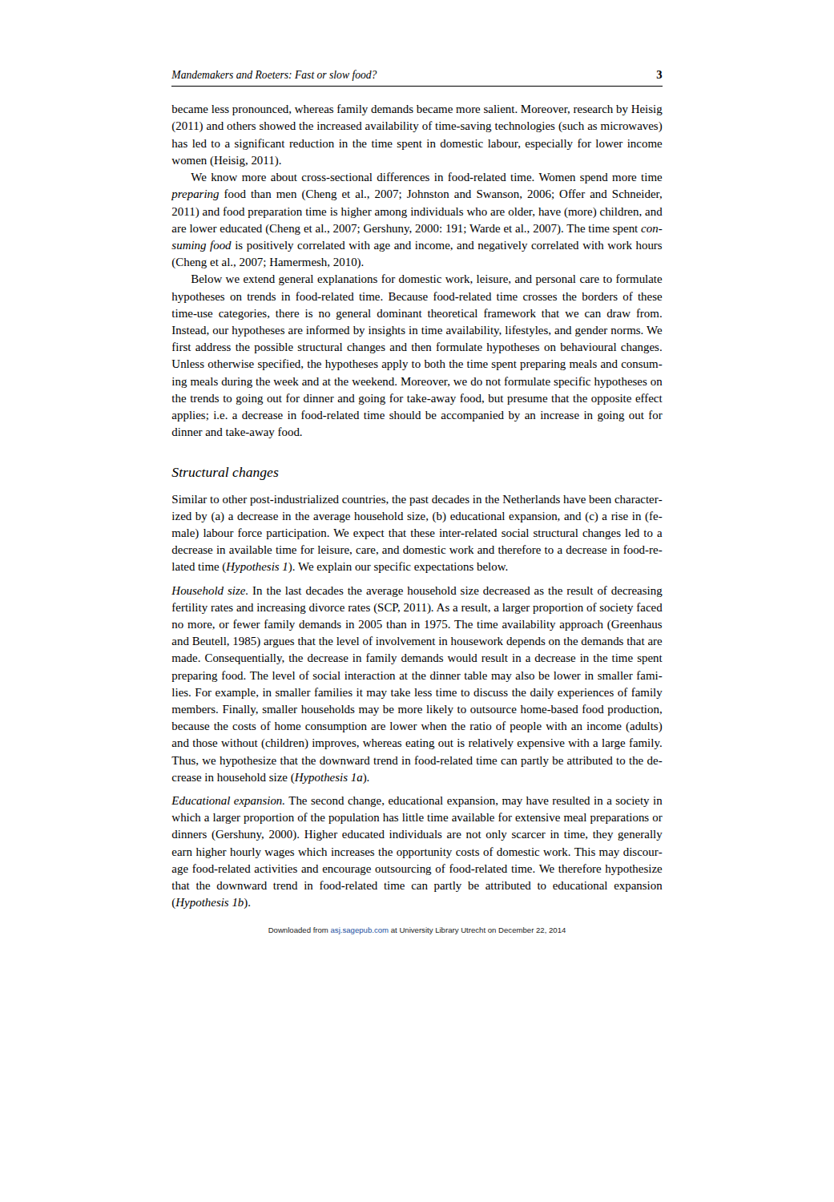Mandemakers and Roeters: Fast or slow food? 3
became less pronounced, whereas family demands became more salient. Moreover, research by Heisig (2011) and others showed the increased availability of time-saving technologies (such as microwaves) has led to a significant reduction in the time spent in domestic labour, especially for lower income women (Heisig, 2011).
We know more about cross-sectional differences in food-related time. Women spend more time preparing food than men (Cheng et al., 2007; Johnston and Swanson, 2006; Offer and Schneider, 2011) and food preparation time is higher among individuals who are older, have (more) children, and are lower educated (Cheng et al., 2007; Gershuny, 2000: 191; Warde et al., 2007). The time spent consuming food is positively correlated with age and income, and negatively correlated with work hours (Cheng et al., 2007; Hamermesh, 2010).
Below we extend general explanations for domestic work, leisure, and personal care to formulate hypotheses on trends in food-related time. Because food-related time crosses the borders of these time-use categories, there is no general dominant theoretical framework that we can draw from. Instead, our hypotheses are informed by insights in time availability, lifestyles, and gender norms. We first address the possible structural changes and then formulate hypotheses on behavioural changes. Unless otherwise specified, the hypotheses apply to both the time spent preparing meals and consuming meals during the week and at the weekend. Moreover, we do not formulate specific hypotheses on the trends to going out for dinner and going for take-away food, but presume that the opposite effect applies; i.e. a decrease in food-related time should be accompanied by an increase in going out for dinner and take-away food.
Structural changes
Similar to other post-industrialized countries, the past decades in the Netherlands have been characterized by (a) a decrease in the average household size, (b) educational expansion, and (c) a rise in (female) labour force participation. We expect that these inter-related social structural changes led to a decrease in available time for leisure, care, and domestic work and therefore to a decrease in food-related time (Hypothesis 1). We explain our specific expectations below.
Household size. In the last decades the average household size decreased as the result of decreasing fertility rates and increasing divorce rates (SCP, 2011). As a result, a larger proportion of society faced no more, or fewer family demands in 2005 than in 1975. The time availability approach (Greenhaus and Beutell, 1985) argues that the level of involvement in housework depends on the demands that are made. Consequentially, the decrease in family demands would result in a decrease in the time spent preparing food. The level of social interaction at the dinner table may also be lower in smaller families. For example, in smaller families it may take less time to discuss the daily experiences of family members. Finally, smaller households may be more likely to outsource home-based food production, because the costs of home consumption are lower when the ratio of people with an income (adults) and those without (children) improves, whereas eating out is relatively expensive with a large family. Thus, we hypothesize that the downward trend in food-related time can partly be attributed to the decrease in household size (Hypothesis 1a).
Educational expansion. The second change, educational expansion, may have resulted in a society in which a larger proportion of the population has little time available for extensive meal preparations or dinners (Gershuny, 2000). Higher educated individuals are not only scarcer in time, they generally earn higher hourly wages which increases the opportunity costs of domestic work. This may discourage food-related activities and encourage outsourcing of food-related time. We therefore hypothesize that the downward trend in food-related time can partly be attributed to educational expansion (Hypothesis 1b).
Downloaded from asj.sagepub.com at University Library Utrecht on December 22, 2014